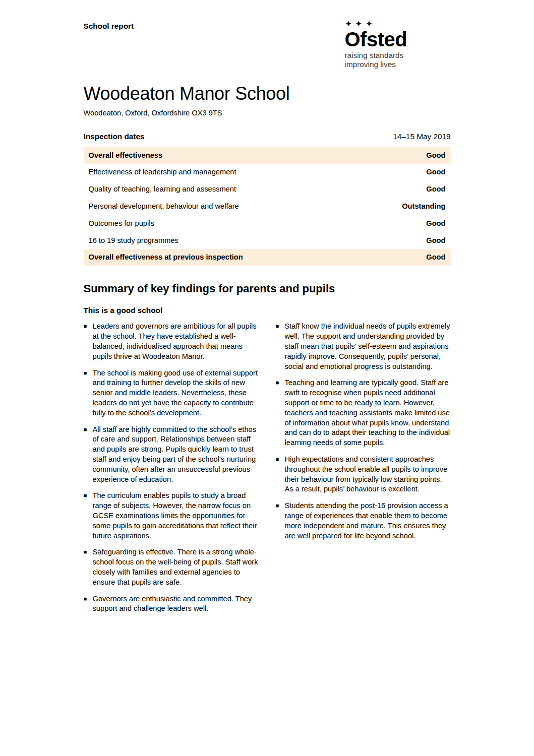School report
✦ ✦ ✦
Ofsted
raising standards
improving lives
Woodeaton Manor School
Woodeaton, Oxford, Oxfordshire OX3 9TS
Inspection dates 14–15 May 2019
| Overall effectiveness | Good |
| Effectiveness of leadership and management | Good |
| Quality of teaching, learning and assessment | Good |
| Personal development, behaviour and welfare | Outstanding |
| Outcomes for pupils | Good |
| 16 to 19 study programmes | Good |
| Overall effectiveness at previous inspection | Good |
Summary of key findings for parents and pupils
This is a good school
Leaders and governors are ambitious for all pupils at the school. They have established a well-balanced, individualised approach that means pupils thrive at Woodeaton Manor.
The school is making good use of external support and training to further develop the skills of new senior and middle leaders. Nevertheless, these leaders do not yet have the capacity to contribute fully to the school’s development.
All staff are highly committed to the school’s ethos of care and support. Relationships between staff and pupils are strong. Pupils quickly learn to trust staff and enjoy being part of the school’s nurturing community, often after an unsuccessful previous experience of education.
The curriculum enables pupils to study a broad range of subjects. However, the narrow focus on GCSE examinations limits the opportunities for some pupils to gain accreditations that reflect their future aspirations.
Safeguarding is effective. There is a strong whole-school focus on the well-being of pupils. Staff work closely with families and external agencies to ensure that pupils are safe.
Governors are enthusiastic and committed. They support and challenge leaders well.
Staff know the individual needs of pupils extremely well. The support and understanding provided by staff mean that pupils’ self-esteem and aspirations rapidly improve. Consequently, pupils’ personal, social and emotional progress is outstanding.
Teaching and learning are typically good. Staff are swift to recognise when pupils need additional support or time to be ready to learn. However, teachers and teaching assistants make limited use of information about what pupils know, understand and can do to adapt their teaching to the individual learning needs of some pupils.
High expectations and consistent approaches throughout the school enable all pupils to improve their behaviour from typically low starting points. As a result, pupils’ behaviour is excellent.
Students attending the post-16 provision access a range of experiences that enable them to become more independent and mature. This ensures they are well prepared for life beyond school.